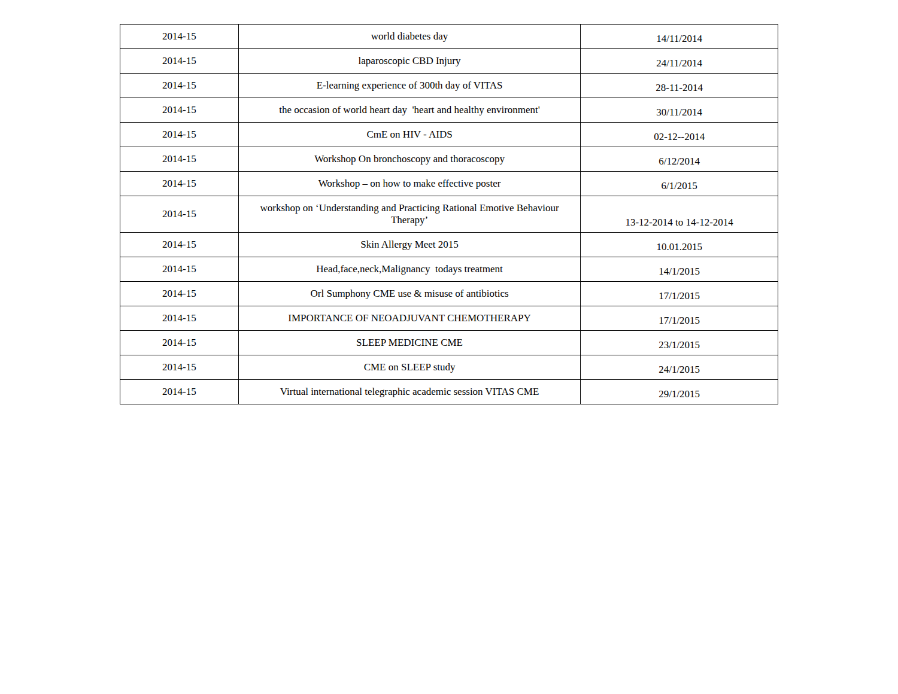| 2014-15 | world diabetes day | 14/11/2014 |
| 2014-15 | laparoscopic CBD Injury | 24/11/2014 |
| 2014-15 | E-learning experience of 300th day of VITAS | 28-11-2014 |
| 2014-15 | the occasion of world heart day 'heart and healthy environment' | 30/11/2014 |
| 2014-15 | CmE on HIV - AIDS | 02-12--2014 |
| 2014-15 | Workshop On bronchoscopy and thoracoscopy | 6/12/2014 |
| 2014-15 | Workshop – on how to make effective poster | 6/1/2015 |
| 2014-15 | workshop on ‘Understanding and Practicing Rational Emotive Behaviour Therapy’ | 13-12-2014 to 14-12-2014 |
| 2014-15 | Skin Allergy Meet 2015 | 10.01.2015 |
| 2014-15 | Head,face,neck,Malignancy todays treatment | 14/1/2015 |
| 2014-15 | Orl Sumphony CME use & misuse of antibiotics | 17/1/2015 |
| 2014-15 | IMPORTANCE OF NEOADJUVANT CHEMOTHERAPY | 17/1/2015 |
| 2014-15 | SLEEP MEDICINE CME | 23/1/2015 |
| 2014-15 | CME on SLEEP study | 24/1/2015 |
| 2014-15 | Virtual international telegraphic academic session VITAS CME | 29/1/2015 |